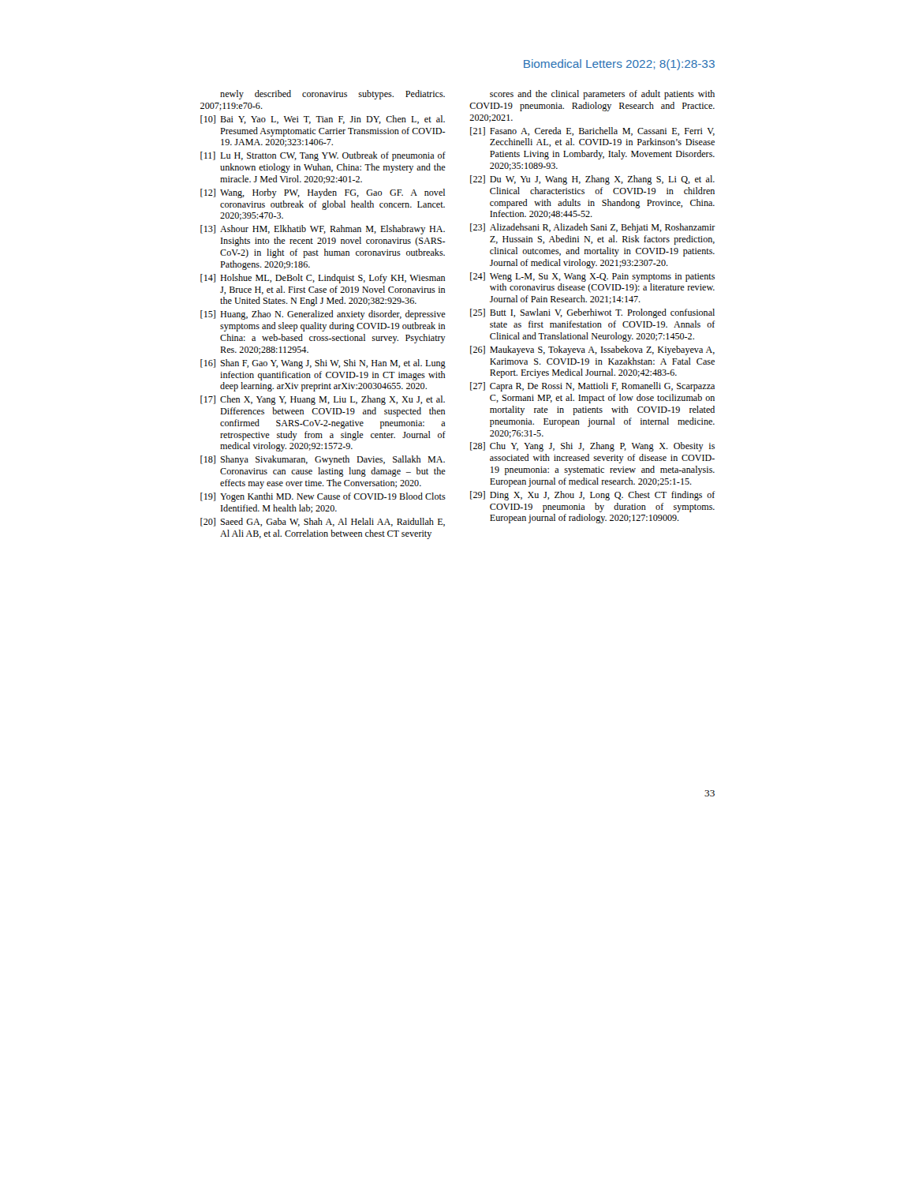Biomedical Letters 2022; 8(1):28-33
newly described coronavirus subtypes. Pediatrics. 2007;119:e70-6.
[10] Bai Y, Yao L, Wei T, Tian F, Jin DY, Chen L, et al. Presumed Asymptomatic Carrier Transmission of COVID-19. JAMA. 2020;323:1406-7.
[11] Lu H, Stratton CW, Tang YW. Outbreak of pneumonia of unknown etiology in Wuhan, China: The mystery and the miracle. J Med Virol. 2020;92:401-2.
[12] Wang, Horby PW, Hayden FG, Gao GF. A novel coronavirus outbreak of global health concern. Lancet. 2020;395:470-3.
[13] Ashour HM, Elkhatib WF, Rahman M, Elshabrawy HA. Insights into the recent 2019 novel coronavirus (SARS-CoV-2) in light of past human coronavirus outbreaks. Pathogens. 2020;9:186.
[14] Holshue ML, DeBolt C, Lindquist S, Lofy KH, Wiesman J, Bruce H, et al. First Case of 2019 Novel Coronavirus in the United States. N Engl J Med. 2020;382:929-36.
[15] Huang, Zhao N. Generalized anxiety disorder, depressive symptoms and sleep quality during COVID-19 outbreak in China: a web-based cross-sectional survey. Psychiatry Res. 2020;288:112954.
[16] Shan F, Gao Y, Wang J, Shi W, Shi N, Han M, et al. Lung infection quantification of COVID-19 in CT images with deep learning. arXiv preprint arXiv:200304655. 2020.
[17] Chen X, Yang Y, Huang M, Liu L, Zhang X, Xu J, et al. Differences between COVID-19 and suspected then confirmed SARS-CoV-2-negative pneumonia: a retrospective study from a single center. Journal of medical virology. 2020;92:1572-9.
[18] Shanya Sivakumaran, Gwyneth Davies, Sallakh MA. Coronavirus can cause lasting lung damage – but the effects may ease over time. The Conversation; 2020.
[19] Yogen Kanthi MD. New Cause of COVID-19 Blood Clots Identified. M health lab; 2020.
[20] Saeed GA, Gaba W, Shah A, Al Helali AA, Raidullah E, Al Ali AB, et al. Correlation between chest CT severity
scores and the clinical parameters of adult patients with COVID-19 pneumonia. Radiology Research and Practice. 2020;2021.
[21] Fasano A, Cereda E, Barichella M, Cassani E, Ferri V, Zecchinelli AL, et al. COVID-19 in Parkinson’s Disease Patients Living in Lombardy, Italy. Movement Disorders. 2020;35:1089-93.
[22] Du W, Yu J, Wang H, Zhang X, Zhang S, Li Q, et al. Clinical characteristics of COVID-19 in children compared with adults in Shandong Province, China. Infection. 2020;48:445-52.
[23] Alizadehsani R, Alizadeh Sani Z, Behjati M, Roshanzamir Z, Hussain S, Abedini N, et al. Risk factors prediction, clinical outcomes, and mortality in COVID-19 patients. Journal of medical virology. 2021;93:2307-20.
[24] Weng L-M, Su X, Wang X-Q. Pain symptoms in patients with coronavirus disease (COVID-19): a literature review. Journal of Pain Research. 2021;14:147.
[25] Butt I, Sawlani V, Geberhiwot T. Prolonged confusional state as first manifestation of COVID-19. Annals of Clinical and Translational Neurology. 2020;7:1450-2.
[26] Maukayeva S, Tokayeva A, Issabekova Z, Kiyebayeva A, Karimova S. COVID-19 in Kazakhstan: A Fatal Case Report. Erciyes Medical Journal. 2020;42:483-6.
[27] Capra R, De Rossi N, Mattioli F, Romanelli G, Scarpazza C, Sormani MP, et al. Impact of low dose tocilizumab on mortality rate in patients with COVID-19 related pneumonia. European journal of internal medicine. 2020;76:31-5.
[28] Chu Y, Yang J, Shi J, Zhang P, Wang X. Obesity is associated with increased severity of disease in COVID-19 pneumonia: a systematic review and meta-analysis. European journal of medical research. 2020;25:1-15.
[29] Ding X, Xu J, Zhou J, Long Q. Chest CT findings of COVID-19 pneumonia by duration of symptoms. European journal of radiology. 2020;127:109009.
33